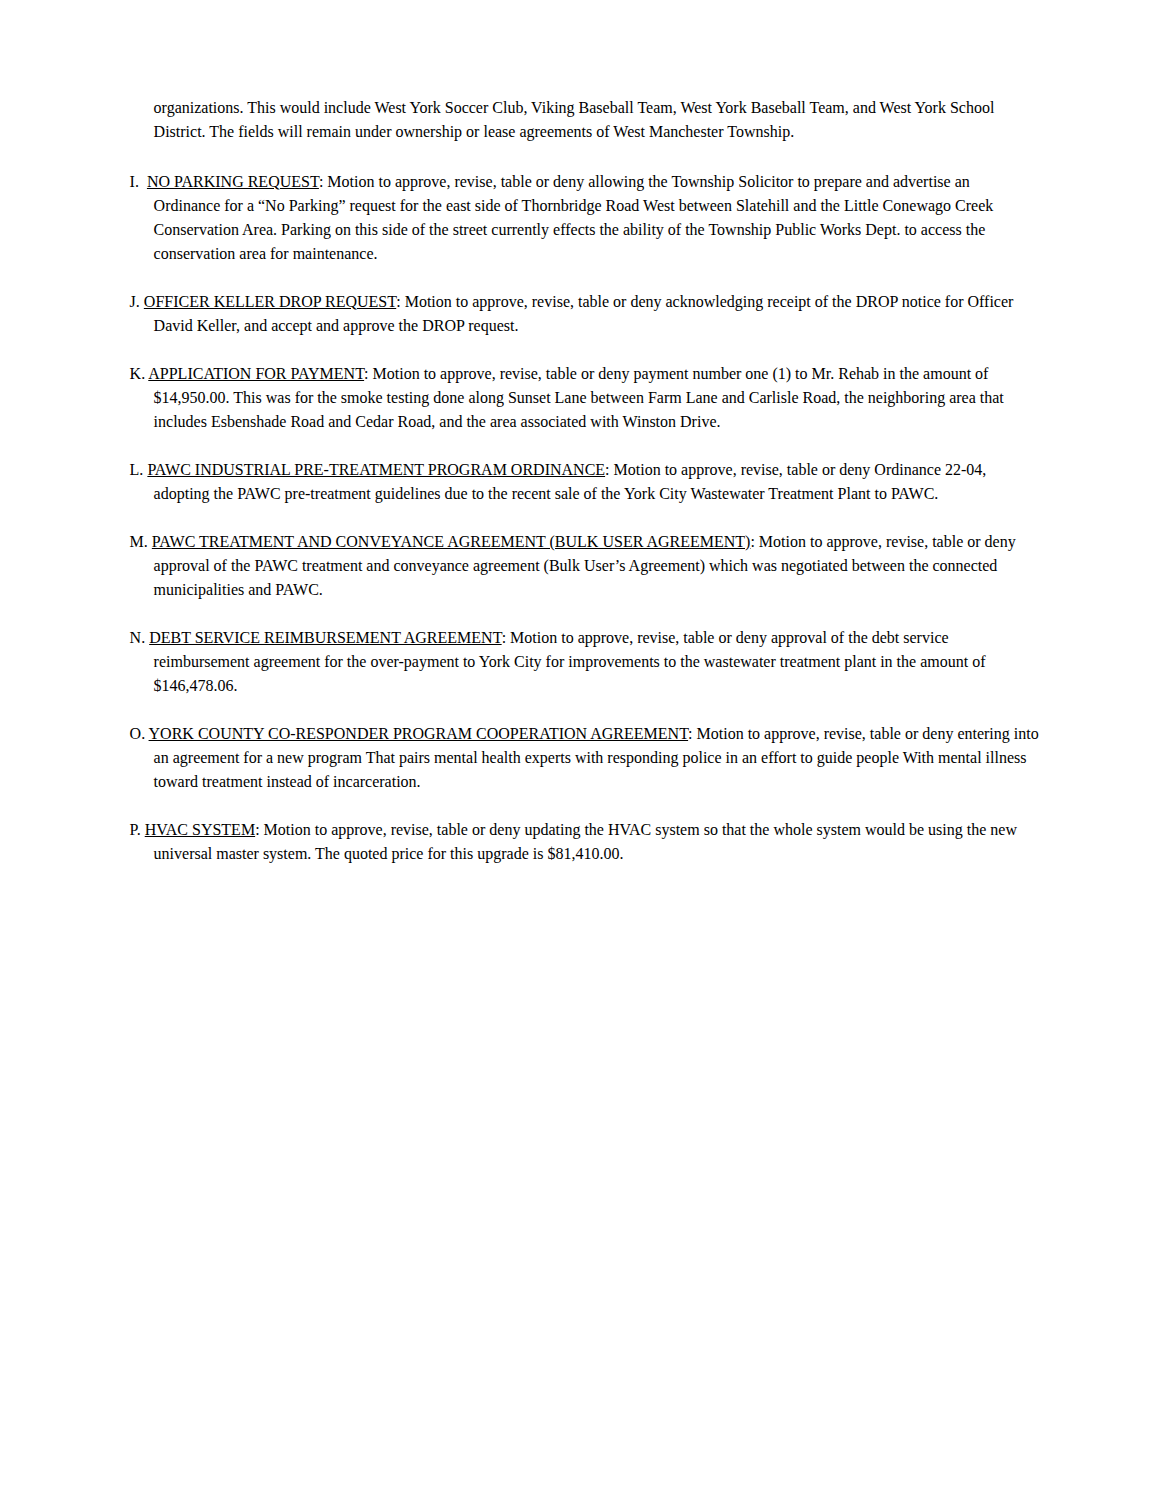organizations. This would include West York Soccer Club, Viking Baseball Team, West York Baseball Team, and West York School District. The fields will remain under ownership or lease agreements of West Manchester Township.
I. NO PARKING REQUEST: Motion to approve, revise, table or deny allowing the Township Solicitor to prepare and advertise an Ordinance for a “No Parking” request for the east side of Thornbridge Road West between Slatehill and the Little Conewago Creek Conservation Area. Parking on this side of the street currently effects the ability of the Township Public Works Dept. to access the conservation area for maintenance.
J. OFFICER KELLER DROP REQUEST: Motion to approve, revise, table or deny acknowledging receipt of the DROP notice for Officer David Keller, and accept and approve the DROP request.
K. APPLICATION FOR PAYMENT: Motion to approve, revise, table or deny payment number one (1) to Mr. Rehab in the amount of $14,950.00. This was for the smoke testing done along Sunset Lane between Farm Lane and Carlisle Road, the neighboring area that includes Esbenshade Road and Cedar Road, and the area associated with Winston Drive.
L. PAWC INDUSTRIAL PRE-TREATMENT PROGRAM ORDINANCE: Motion to approve, revise, table or deny Ordinance 22-04, adopting the PAWC pre-treatment guidelines due to the recent sale of the York City Wastewater Treatment Plant to PAWC.
M. PAWC TREATMENT AND CONVEYANCE AGREEMENT (BULK USER AGREEMENT): Motion to approve, revise, table or deny approval of the PAWC treatment and conveyance agreement (Bulk User’s Agreement) which was negotiated between the connected municipalities and PAWC.
N. DEBT SERVICE REIMBURSEMENT AGREEMENT: Motion to approve, revise, table or deny approval of the debt service reimbursement agreement for the over-payment to York City for improvements to the wastewater treatment plant in the amount of $146,478.06.
O. YORK COUNTY CO-RESPONDER PROGRAM COOPERATION AGREEMENT: Motion to approve, revise, table or deny entering into an agreement for a new program That pairs mental health experts with responding police in an effort to guide people With mental illness toward treatment instead of incarceration.
P. HVAC SYSTEM: Motion to approve, revise, table or deny updating the HVAC system so that the whole system would be using the new universal master system. The quoted price for this upgrade is $81,410.00.